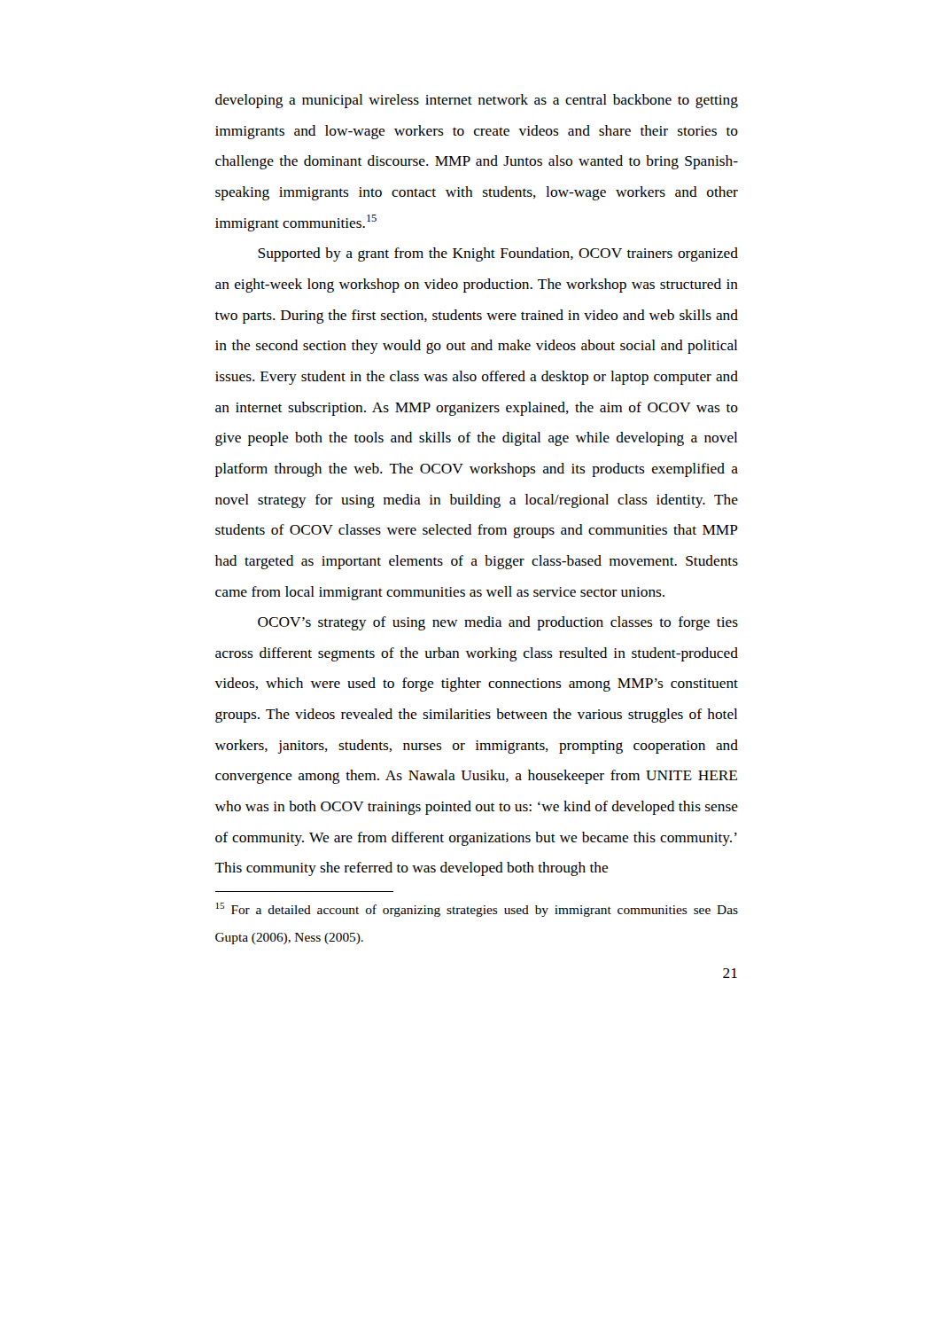developing a municipal wireless internet network as a central backbone to getting immigrants and low-wage workers to create videos and share their stories to challenge the dominant discourse. MMP and Juntos also wanted to bring Spanish-speaking immigrants into contact with students, low-wage workers and other immigrant communities.15
Supported by a grant from the Knight Foundation, OCOV trainers organized an eight-week long workshop on video production. The workshop was structured in two parts. During the first section, students were trained in video and web skills and in the second section they would go out and make videos about social and political issues. Every student in the class was also offered a desktop or laptop computer and an internet subscription. As MMP organizers explained, the aim of OCOV was to give people both the tools and skills of the digital age while developing a novel platform through the web. The OCOV workshops and its products exemplified a novel strategy for using media in building a local/regional class identity. The students of OCOV classes were selected from groups and communities that MMP had targeted as important elements of a bigger class-based movement. Students came from local immigrant communities as well as service sector unions.
OCOV’s strategy of using new media and production classes to forge ties across different segments of the urban working class resulted in student-produced videos, which were used to forge tighter connections among MMP’s constituent groups. The videos revealed the similarities between the various struggles of hotel workers, janitors, students, nurses or immigrants, prompting cooperation and convergence among them. As Nawala Uusiku, a housekeeper from UNITE HERE who was in both OCOV trainings pointed out to us: ‘we kind of developed this sense of community. We are from different organizations but we became this community.’ This community she referred to was developed both through the
15 For a detailed account of organizing strategies used by immigrant communities see Das Gupta (2006), Ness (2005).
21